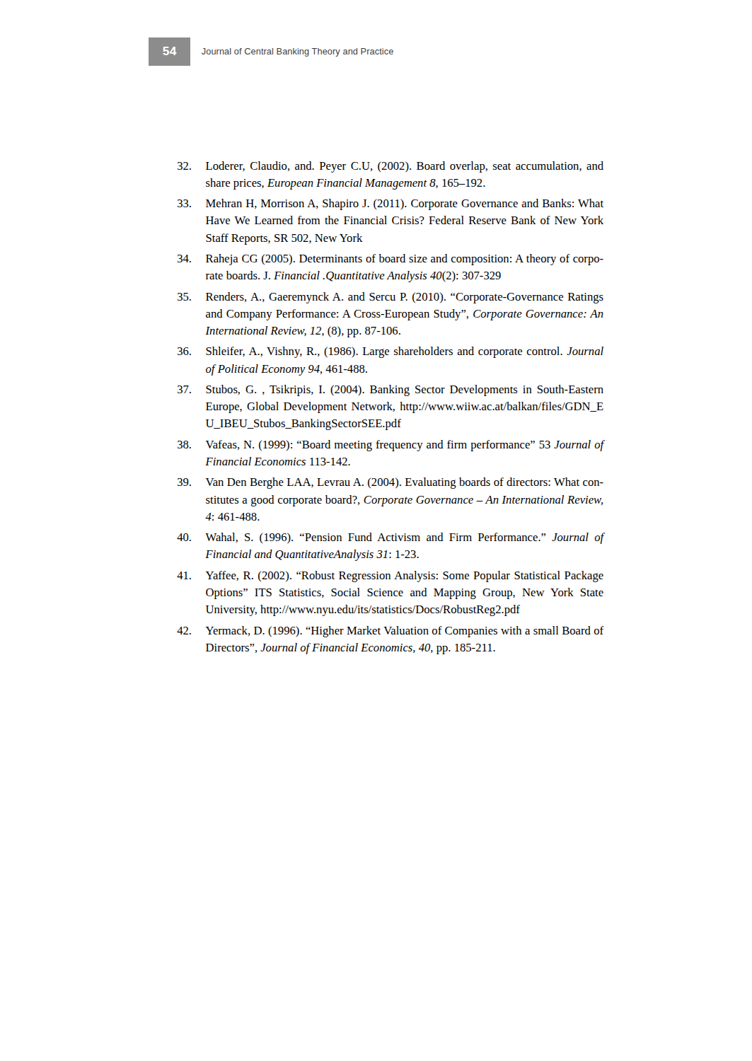54
Journal of Central Banking Theory and Practice
Loderer, Claudio, and. Peyer C.U, (2002). Board overlap, seat accumulation, and share prices, European Financial Management 8, 165–192.
Mehran H, Morrison A, Shapiro J. (2011). Corporate Governance and Banks: What Have We Learned from the Financial Crisis? Federal Reserve Bank of New York Staff Reports, SR 502, New York
Raheja CG (2005). Determinants of board size and composition: A theory of corporate boards. J. Financial .Quantitative Analysis 40(2): 307-329
Renders, A., Gaeremynck A. and Sercu P. (2010). “Corporate-Governance Ratings and Company Performance: A Cross-European Study”, Corporate Governance: An International Review, 12, (8), pp. 87-106.
Shleifer, A., Vishny, R., (1986). Large shareholders and corporate control. Journal of Political Economy 94, 461-488.
Stubos, G. , Tsikripis, I. (2004). Banking Sector Developments in South-Eastern Europe, Global Development Network, http://www.wiiw.ac.at/balkan/files/GDN_EU_IBEU_Stubos_BankingSectorSEE.pdf
Vafeas, N. (1999): “Board meeting frequency and firm performance” 53 Journal of Financial Economics 113-142.
Van Den Berghe LAA, Levrau A. (2004). Evaluating boards of directors: What constitutes a good corporate board?, Corporate Governance – An International Review, 4: 461-488.
Wahal, S. (1996). “Pension Fund Activism and Firm Performance.” Journal of Financial and QuantitativeAnalysis 31: 1-23.
Yaffee, R. (2002). “Robust Regression Analysis: Some Popular Statistical Package Options” ITS Statistics, Social Science and Mapping Group, New York State University, http://www.nyu.edu/its/statistics/Docs/RobustReg2.pdf
Yermack, D. (1996). “Higher Market Valuation of Companies with a small Board of Directors”, Journal of Financial Economics, 40, pp. 185-211.